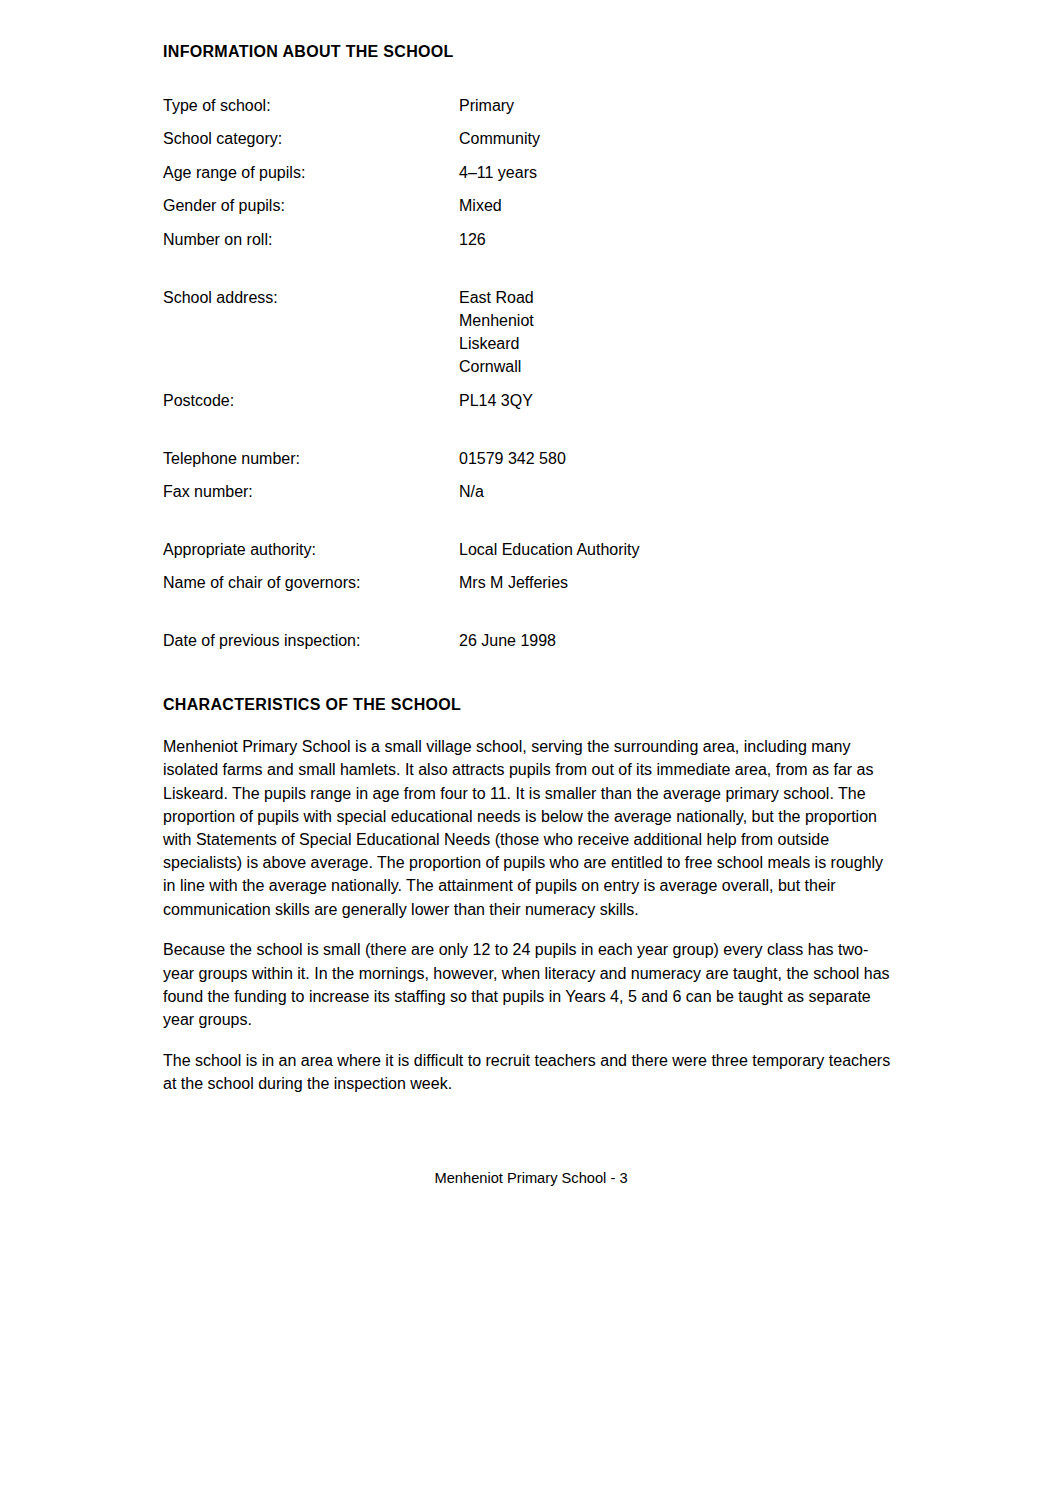Information about the school
| Type of school: | Primary |
| School category: | Community |
| Age range of pupils: | 4–11 years |
| Gender of pupils: | Mixed |
| Number on roll: | 126 |
| School address: | East Road Menheniot Liskeard Cornwall |
| Postcode: | PL14 3QY |
| Telephone number: | 01579 342 580 |
| Fax number: | N/a |
| Appropriate authority: | Local Education Authority |
| Name of chair of governors: | Mrs M Jefferies |
| Date of previous inspection: | 26 June 1998 |
Characteristics of the school
Menheniot Primary School is a small village school, serving the surrounding area, including many isolated farms and small hamlets. It also attracts pupils from out of its immediate area, from as far as Liskeard. The pupils range in age from four to 11. It is smaller than the average primary school. The proportion of pupils with special educational needs is below the average nationally, but the proportion with Statements of Special Educational Needs (those who receive additional help from outside specialists) is above average. The proportion of pupils who are entitled to free school meals is roughly in line with the average nationally. The attainment of pupils on entry is average overall, but their communication skills are generally lower than their numeracy skills.
Because the school is small (there are only 12 to 24 pupils in each year group) every class has two-year groups within it. In the mornings, however, when literacy and numeracy are taught, the school has found the funding to increase its staffing so that pupils in Years 4, 5 and 6 can be taught as separate year groups.
The school is in an area where it is difficult to recruit teachers and there were three temporary teachers at the school during the inspection week.
Menheniot Primary School - 3